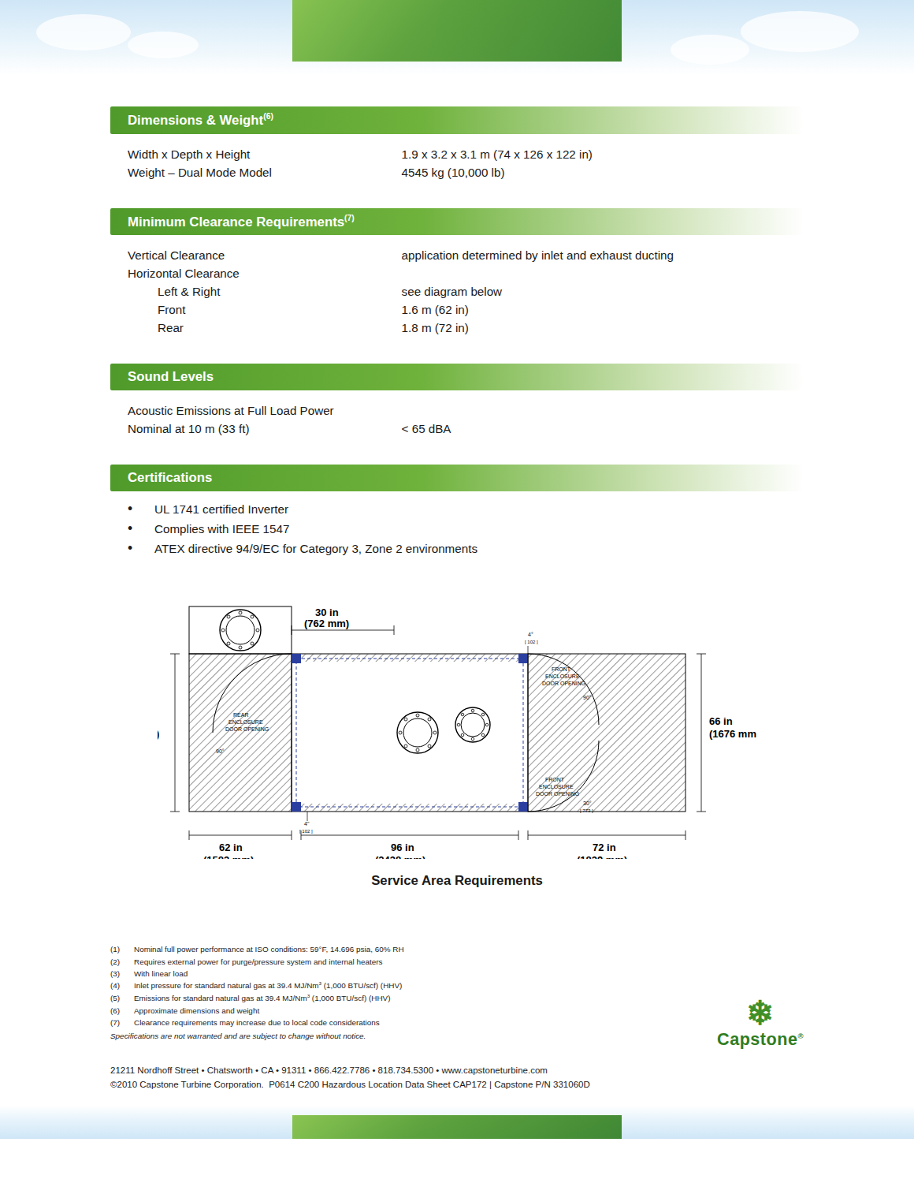Dimensions & Weight(6)
| Width x Depth x Height | 1.9 x 3.2 x 3.1 m (74 x 126 x 122 in) |
| Weight – Dual Mode Model | 4545 kg (10,000 lb) |
Minimum Clearance Requirements(7)
| Vertical Clearance | application determined by inlet and exhaust ducting |
| Horizontal Clearance | |
| Left & Right | see diagram below |
| Front | 1.6 m (62 in) |
| Rear | 1.8 m (72 in) |
Sound Levels
| Acoustic Emissions at Full Load Power | |
| Nominal at 10 m (33 ft) | < 65 dBA |
Certifications
UL 1741 certified Inverter
Complies with IEEE 1547
ATEX directive 94/9/EC for Category 3, Zone 2 environments
REAR ENCLOSURE DOOR OPENING 90° FRONT ENCLOSURE DOOR OPENING 90° FRONT ENCLOSURE DOOR OPENING 30° [ 773 ] 4° [ 102 ] 4" [ 102 ] 30 in (762 mm) 96 in (2438 mm) 66 in (1676 mm) 62 in (1583 mm) 96 in (2438 mm) 72 in (1829 mm)
Service Area Requirements
| (1) | Nominal full power performance at ISO conditions: 59°F, 14.696 psia, 60% RH |
| (2) | Requires external power for purge/pressure system and internal heaters |
| (3) | With linear load |
| (4) | Inlet pressure for standard natural gas at 39.4 MJ/Nm 3 (1,000 BTU/scf) (HHV) |
| (5) | Emissions for standard natural gas at 39.4 MJ/Nm 3 (1,000 BTU/scf) (HHV) |
| (6) | Approximate dimensions and weight |
| (7) | Clearance requirements may increase due to local code considerations |
Specifications are not warranted and are subject to change without notice.
❄
Capstone®
21211 Nordhoff Street • Chatsworth • CA • 91311 • 866.422.7786 • 818.734.5300 • www.capstoneturbine.com
©2010 Capstone Turbine Corporation. P0614 C200 Hazardous Location Data Sheet CAP172 | Capstone P/N 331060D